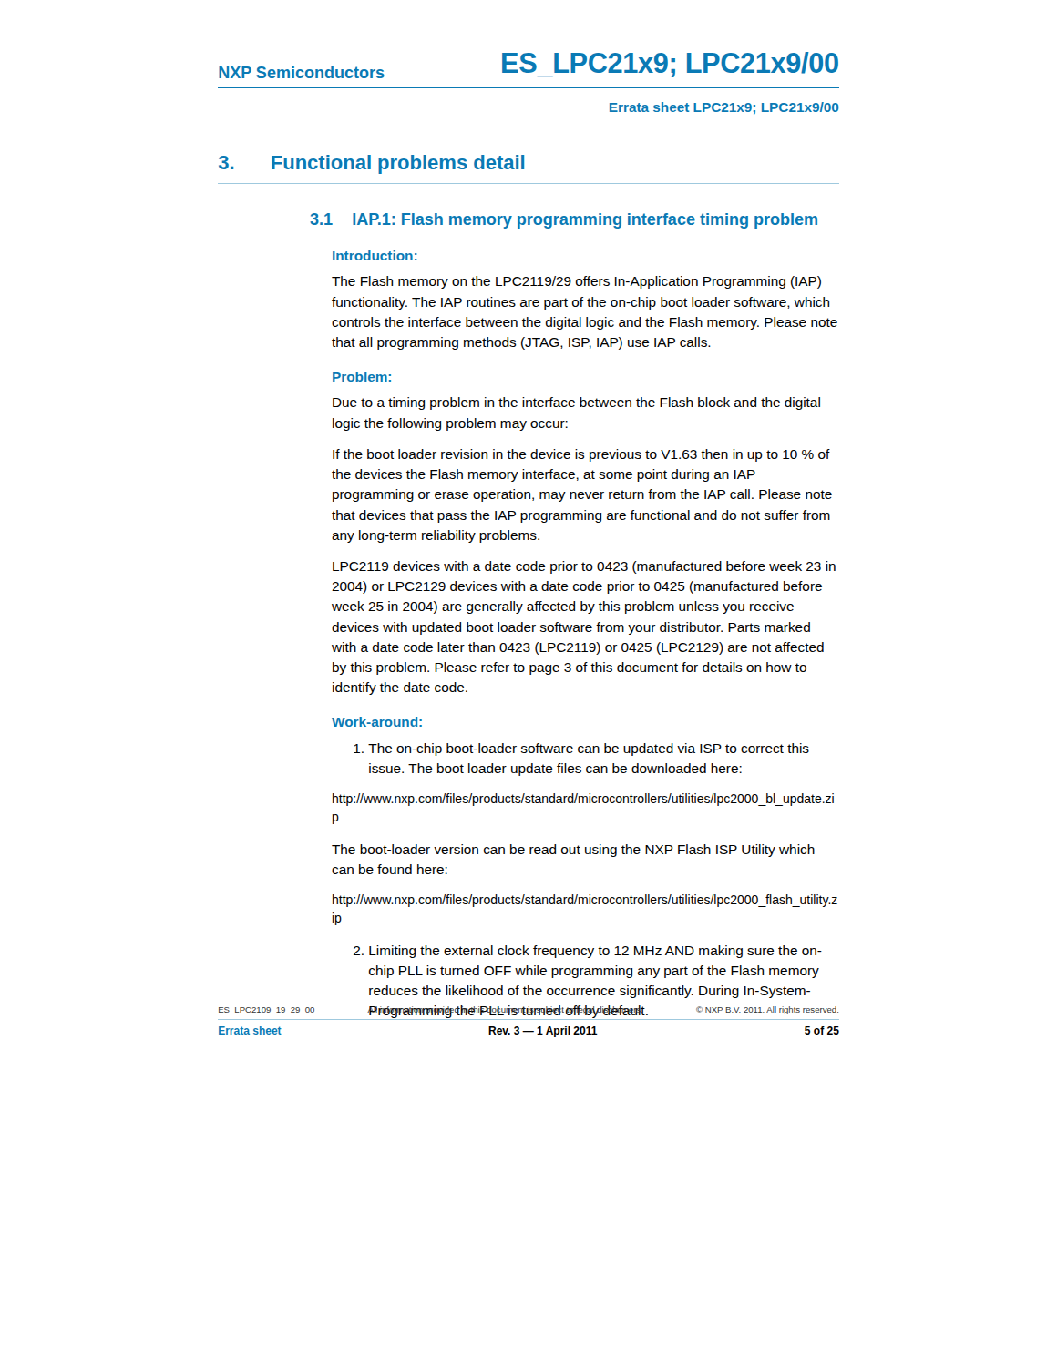NXP Semiconductors
ES_LPC21x9; LPC21x9/00
Errata sheet LPC21x9; LPC21x9/00
3. Functional problems detail
3.1 IAP.1: Flash memory programming interface timing problem
Introduction:
The Flash memory on the LPC2119/29 offers In-Application Programming (IAP) functionality. The IAP routines are part of the on-chip boot loader software, which controls the interface between the digital logic and the Flash memory. Please note that all programming methods (JTAG, ISP, IAP) use IAP calls.
Problem:
Due to a timing problem in the interface between the Flash block and the digital logic the following problem may occur:
If the boot loader revision in the device is previous to V1.63 then in up to 10 % of the devices the Flash memory interface, at some point during an IAP programming or erase operation, may never return from the IAP call. Please note that devices that pass the IAP programming are functional and do not suffer from any long-term reliability problems.
LPC2119 devices with a date code prior to 0423 (manufactured before week 23 in 2004) or LPC2129 devices with a date code prior to 0425 (manufactured before week 25 in 2004) are generally affected by this problem unless you receive devices with updated boot loader software from your distributor. Parts marked with a date code later than 0423 (LPC2119) or 0425 (LPC2129) are not affected by this problem. Please refer to page 3 of this document for details on how to identify the date code.
Work-around:
The on-chip boot-loader software can be updated via ISP to correct this issue. The boot loader update files can be downloaded here:
http://www.nxp.com/files/products/standard/microcontrollers/utilities/lpc2000_bl_update.zip
The boot-loader version can be read out using the NXP Flash ISP Utility which can be found here:
http://www.nxp.com/files/products/standard/microcontrollers/utilities/lpc2000_flash_utility.zip
Limiting the external clock frequency to 12 MHz AND making sure the on-chip PLL is turned OFF while programming any part of the Flash memory reduces the likelihood of the occurrence significantly. During In-System-Programming the PLL is turned off by default.
ES_LPC2109_19_29_00
All information provided in this document is subject to legal disclaimers.
© NXP B.V. 2011. All rights reserved.
Errata sheet
Rev. 3 — 1 April 2011
5 of 25